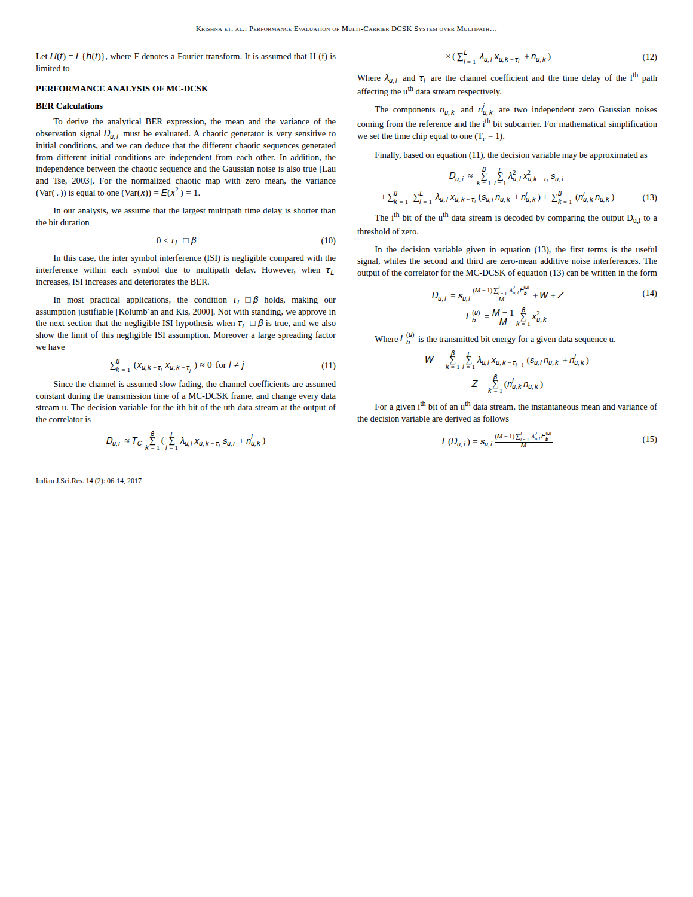Krishna et. al.: Performance Evaluation of Multi-Carrier DCSK System over Multipath…
Let H(f)=F{h(t)}, where F denotes a Fourier transform. It is assumed that H (f) is limited to
Performance Analysis of MC-DCSK
BER Calculations
To derive the analytical BER expression, the mean and the variance of the observation signal Du,i must be evaluated. A chaotic generator is very sensitive to initial conditions, and we can deduce that the different chaotic sequences generated from different initial conditions are independent from each other. In addition, the independence between the chaotic sequence and the Gaussian noise is also true [Lau and Tse, 2003]. For the normalized chaotic map with zero mean, the variance (Var(.)) is equal to one (Var(x))=E(x2)=1.
In our analysis, we assume that the largest multipath time delay is shorter than the bit duration
0<τL□β (10)
In this case, the inter symbol interference (ISI) is negligible compared with the interference within each symbol due to multipath delay. However, when τL increases, ISI increases and deteriorates the BER.
In most practical applications, the condition τL□β holds, making our assumption justifiable [Kolumb´an and Kis, 2000]. Not with standing, we approve in the next section that the negligible ISI hypothesis when τL□β is true, and we also show the limit of this negligible ISI assumption. Moreover a large spreading factor we have
∑k=1β(xu,k−τlxu,k−τj)≈0forl≠j (11)
Since the channel is assumed slow fading, the channel coefficients are assumed constant during the transmission time of a MC-DCSK frame, and change every data stream u. The decision variable for the ith bit of the uth data stream at the output of the correlator is
Du,i ≈ TC ∑k=1β ( ∑l=1L λu,l xu,k−τl su,i + nu,ki )
×(∑l=1Lλu,lxu,k−τl+nu,k) (12)
Where λu,l and τl are the channel coefficient and the time delay of the lth path affecting the uth data stream respectively.
The components nu,k and nu,ki are two independent zero Gaussian noises coming from the reference and the ith bit subcarrier. For mathematical simplification we set the time chip equal to one (Tc = 1).
Finally, based on equation (11), the decision variable may be approximated as
Du,i ≈ ∑k=1β ∑l=1L λu,l2 xu,k−τl2 su,i
+∑k=1β∑l=1Lλu,lxu,k−τl(su,inu,k+nu,ki)+∑k=1β(nu,kinu,k) (13)
The ith bit of the uth data stream is decoded by comparing the output Du,i to a threshold of zero.
In the decision variable given in equation (13), the first terms is the useful signal, whiles the second and third are zero-mean additive noise interferences. The output of the correlator for the MC-DCSK of equation (13) can be written in the form
Du,i=su,i(M−1)∑l=1Lλu,l2Eb(u)M+W+Z (14)
Eb(u) = M−1M ∑k=1β xu,k2
Where Eb(u) is the transmitted bit energy for a given data sequence u.
W= ∑k=1β ∑l=1L λu,l xu,k−τl−1 (su,inu,k+nu,ki)
Z= ∑k=1β (nu,kinu,k)
For a given ith bit of an uth data stream, the instantaneous mean and variance of the decision variable are derived as follows
E(Du,i)=su,i(M−1)∑l=1Lλu,l2Eb(u)M (15)
Indian J.Sci.Res. 14 (2): 06-14, 2017